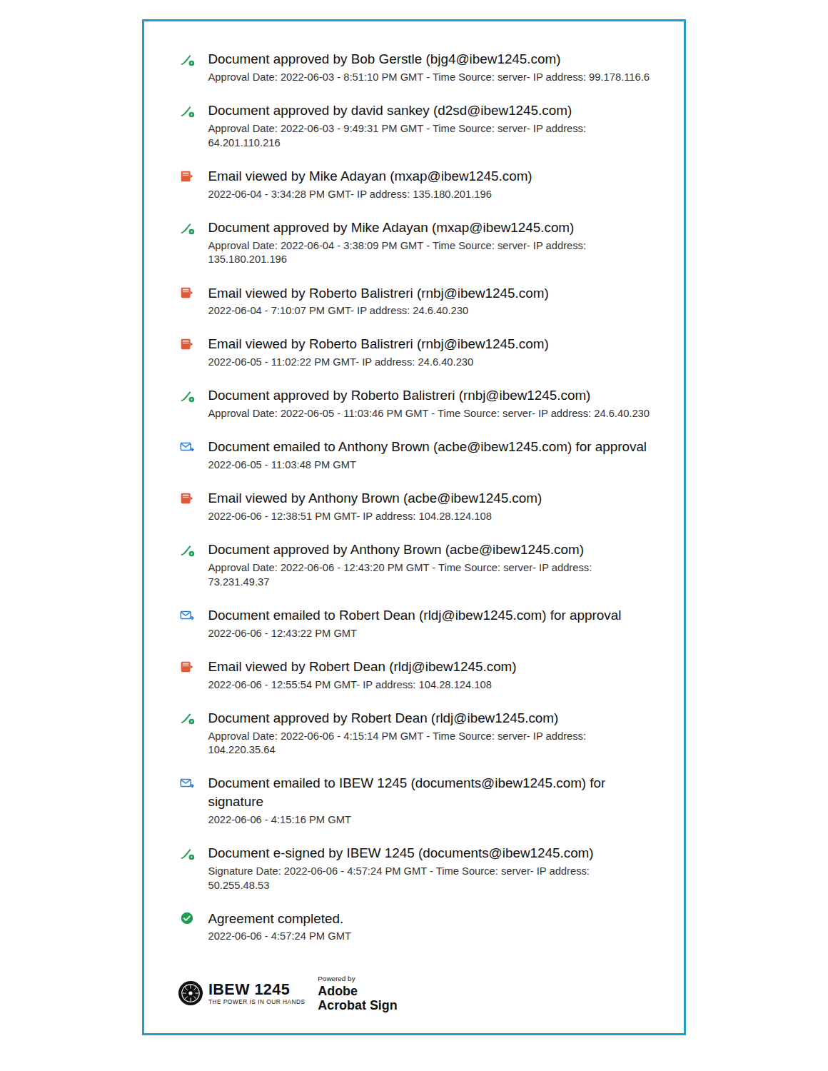e
Document approved by Bob Gerstle (bjg4@ibew1245.com)
Approval Date: 2022-06-03 - 8:51:10 PM GMT - Time Source: server- IP address: 99.178.116.6
e
Document approved by david sankey (d2sd@ibew1245.com)
Approval Date: 2022-06-03 - 9:49:31 PM GMT - Time Source: server- IP address: 64.201.110.216
Email viewed by Mike Adayan (mxap@ibew1245.com)
2022-06-04 - 3:34:28 PM GMT- IP address: 135.180.201.196
e
Document approved by Mike Adayan (mxap@ibew1245.com)
Approval Date: 2022-06-04 - 3:38:09 PM GMT - Time Source: server- IP address: 135.180.201.196
Email viewed by Roberto Balistreri (rnbj@ibew1245.com)
2022-06-04 - 7:10:07 PM GMT- IP address: 24.6.40.230
Email viewed by Roberto Balistreri (rnbj@ibew1245.com)
2022-06-05 - 11:02:22 PM GMT- IP address: 24.6.40.230
e
Document approved by Roberto Balistreri (rnbj@ibew1245.com)
Approval Date: 2022-06-05 - 11:03:46 PM GMT - Time Source: server- IP address: 24.6.40.230
Document emailed to Anthony Brown (acbe@ibew1245.com) for approval
2022-06-05 - 11:03:48 PM GMT
Email viewed by Anthony Brown (acbe@ibew1245.com)
2022-06-06 - 12:38:51 PM GMT- IP address: 104.28.124.108
e
Document approved by Anthony Brown (acbe@ibew1245.com)
Approval Date: 2022-06-06 - 12:43:20 PM GMT - Time Source: server- IP address: 73.231.49.37
Document emailed to Robert Dean (rldj@ibew1245.com) for approval
2022-06-06 - 12:43:22 PM GMT
Email viewed by Robert Dean (rldj@ibew1245.com)
2022-06-06 - 12:55:54 PM GMT- IP address: 104.28.124.108
e
Document approved by Robert Dean (rldj@ibew1245.com)
Approval Date: 2022-06-06 - 4:15:14 PM GMT - Time Source: server- IP address: 104.220.35.64
Document emailed to IBEW 1245 (documents@ibew1245.com) for signature
2022-06-06 - 4:15:16 PM GMT
e
Document e-signed by IBEW 1245 (documents@ibew1245.com)
Signature Date: 2022-06-06 - 4:57:24 PM GMT - Time Source: server- IP address: 50.255.48.53
Agreement completed.
2022-06-06 - 4:57:24 PM GMT
IBEW 1245 The Power Is In Our Hands
Powered by Adobe Acrobat Sign